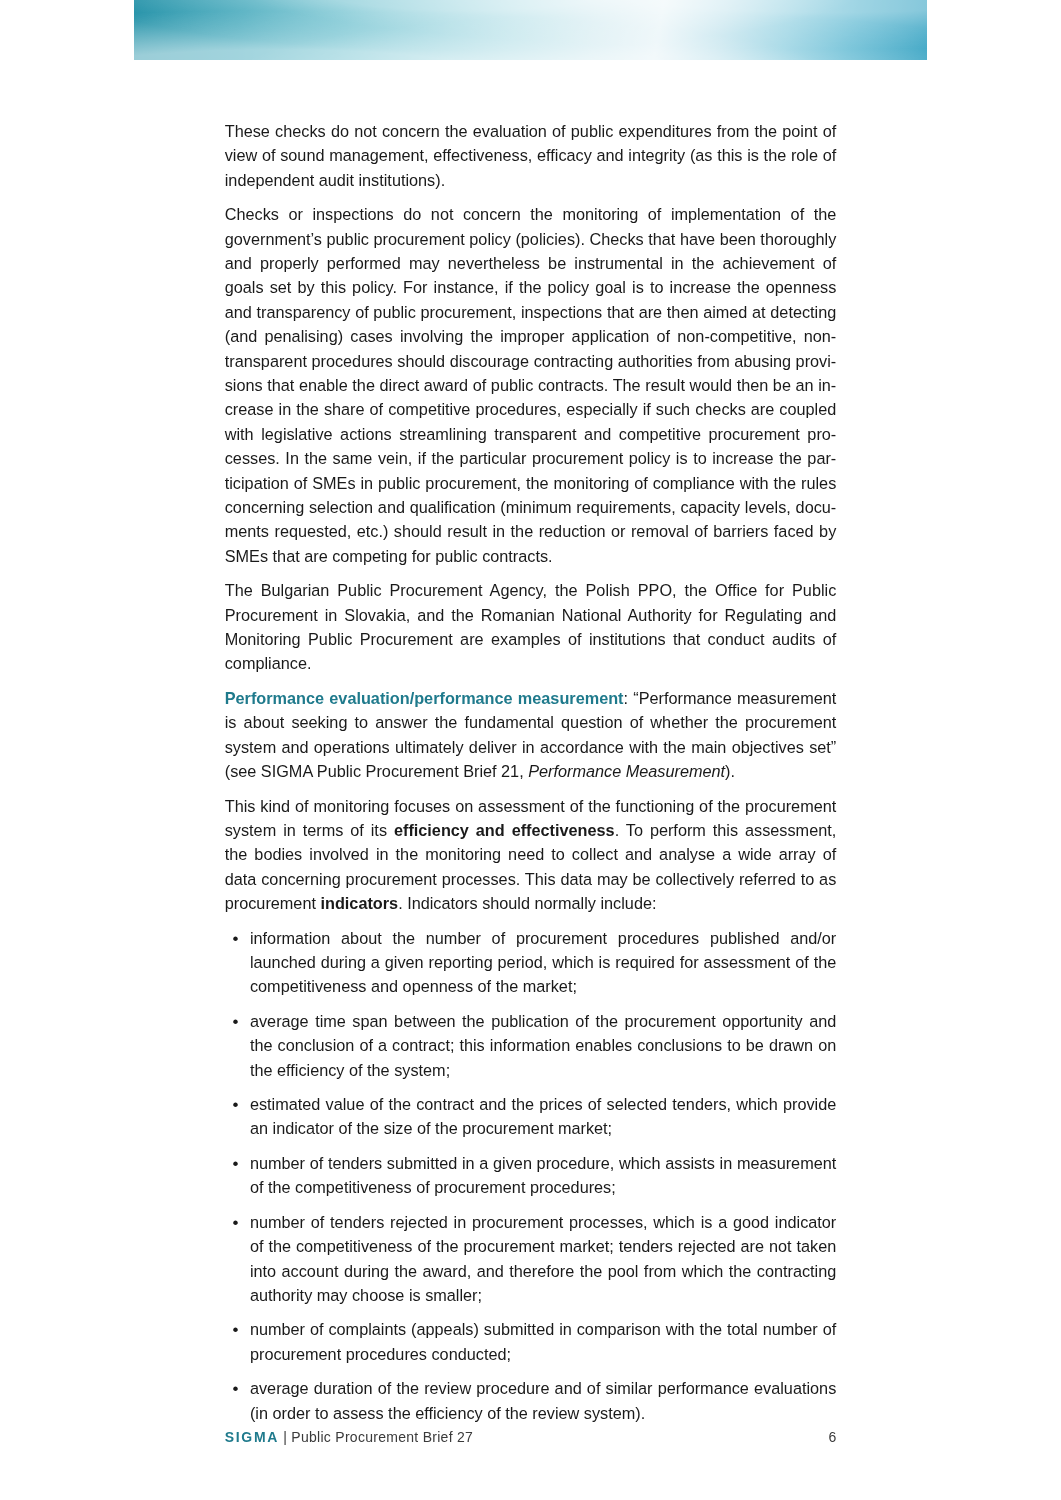These checks do not concern the evaluation of public expenditures from the point of view of sound management, effectiveness, efficacy and integrity (as this is the role of independent audit institutions).
Checks or inspections do not concern the monitoring of implementation of the government’s public procurement policy (policies). Checks that have been thoroughly and properly performed may nevertheless be instrumental in the achievement of goals set by this policy. For instance, if the policy goal is to increase the openness and transparency of public procurement, inspections that are then aimed at detecting (and penalising) cases involving the improper application of non-competitive, non-transparent procedures should discourage contracting authorities from abusing provisions that enable the direct award of public contracts. The result would then be an increase in the share of competitive procedures, especially if such checks are coupled with legislative actions streamlining transparent and competitive procurement processes. In the same vein, if the particular procurement policy is to increase the participation of SMEs in public procurement, the monitoring of compliance with the rules concerning selection and qualification (minimum requirements, capacity levels, documents requested, etc.) should result in the reduction or removal of barriers faced by SMEs that are competing for public contracts.
The Bulgarian Public Procurement Agency, the Polish PPO, the Office for Public Procurement in Slovakia, and the Romanian National Authority for Regulating and Monitoring Public Procurement are examples of institutions that conduct audits of compliance.
Performance evaluation/performance measurement: “Performance measurement is about seeking to answer the fundamental question of whether the procurement system and operations ultimately deliver in accordance with the main objectives set” (see SIGMA Public Procurement Brief 21, Performance Measurement).
This kind of monitoring focuses on assessment of the functioning of the procurement system in terms of its efficiency and effectiveness. To perform this assessment, the bodies involved in the monitoring need to collect and analyse a wide array of data concerning procurement processes. This data may be collectively referred to as procurement indicators. Indicators should normally include:
information about the number of procurement procedures published and/or launched during a given reporting period, which is required for assessment of the competitiveness and openness of the market;
average time span between the publication of the procurement opportunity and the conclusion of a contract; this information enables conclusions to be drawn on the efficiency of the system;
estimated value of the contract and the prices of selected tenders, which provide an indicator of the size of the procurement market;
number of tenders submitted in a given procedure, which assists in measurement of the competitiveness of procurement procedures;
number of tenders rejected in procurement processes, which is a good indicator of the competitiveness of the procurement market; tenders rejected are not taken into account during the award, and therefore the pool from which the contracting authority may choose is smaller;
number of complaints (appeals) submitted in comparison with the total number of procurement procedures conducted;
average duration of the review procedure and of similar performance evaluations (in order to assess the efficiency of the review system).
SIGMA | Public Procurement Brief 27
6